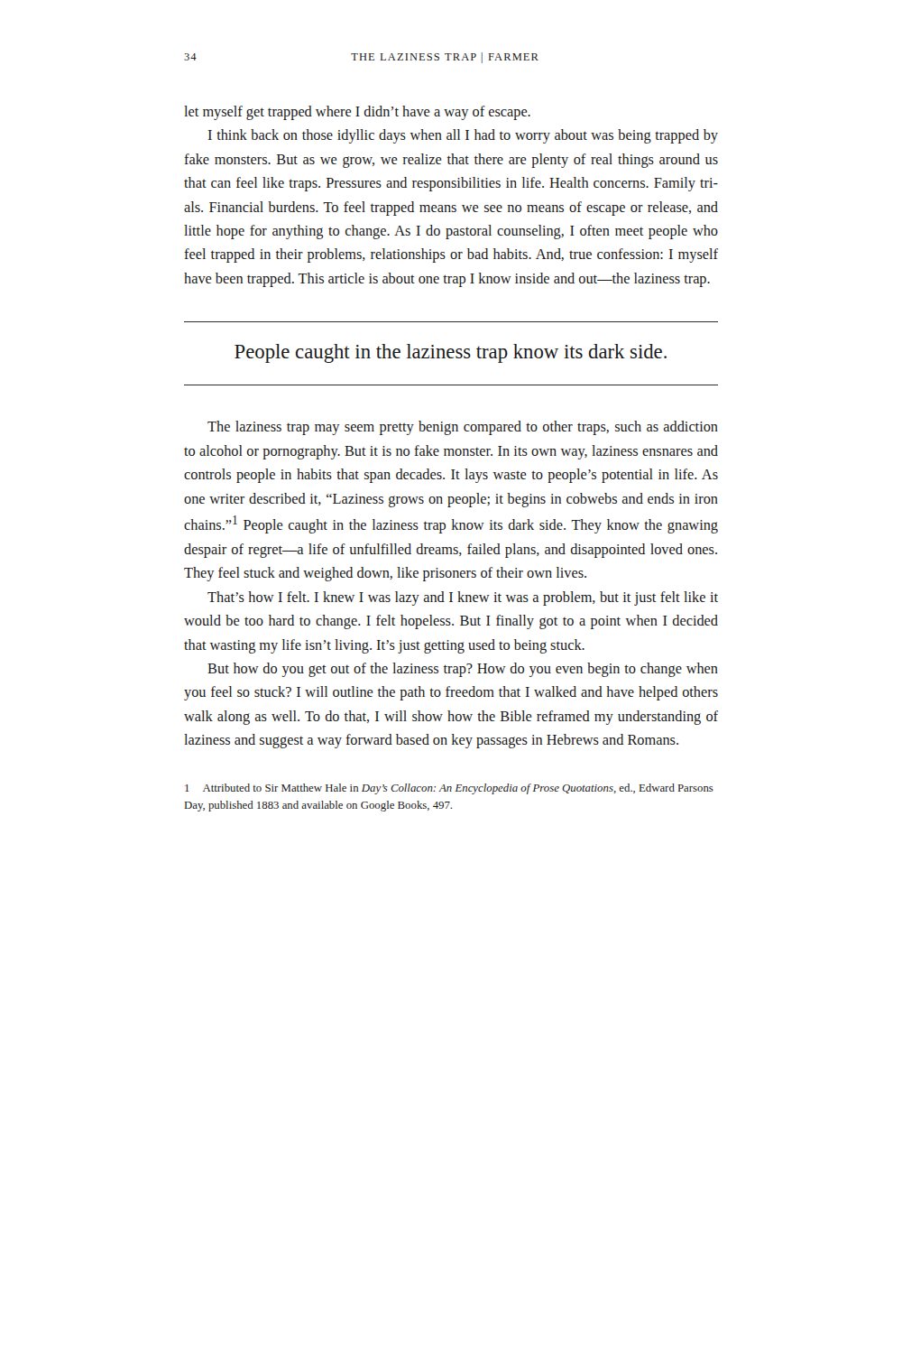34 The Laziness Trap | Farmer
let myself get trapped where I didn’t have a way of escape.
I think back on those idyllic days when all I had to worry about was being trapped by fake monsters. But as we grow, we realize that there are plenty of real things around us that can feel like traps. Pressures and responsibilities in life. Health concerns. Family trials. Financial burdens. To feel trapped means we see no means of escape or release, and little hope for anything to change. As I do pastoral counseling, I often meet people who feel trapped in their problems, relationships or bad habits. And, true confession: I myself have been trapped. This article is about one trap I know inside and out—the laziness trap.
People caught in the laziness trap know its dark side.
The laziness trap may seem pretty benign compared to other traps, such as addiction to alcohol or pornography. But it is no fake monster. In its own way, laziness ensnares and controls people in habits that span decades. It lays waste to people’s potential in life. As one writer described it, “Laziness grows on people; it begins in cobwebs and ends in iron chains.”1 People caught in the laziness trap know its dark side. They know the gnawing despair of regret—a life of unfulfilled dreams, failed plans, and disappointed loved ones. They feel stuck and weighed down, like prisoners of their own lives.
That’s how I felt. I knew I was lazy and I knew it was a problem, but it just felt like it would be too hard to change. I felt hopeless. But I finally got to a point when I decided that wasting my life isn’t living. It’s just getting used to being stuck.
But how do you get out of the laziness trap? How do you even begin to change when you feel so stuck? I will outline the path to freedom that I walked and have helped others walk along as well. To do that, I will show how the Bible reframed my understanding of laziness and suggest a way forward based on key passages in Hebrews and Romans.
1 Attributed to Sir Matthew Hale in Day’s Collacon: An Encyclopedia of Prose Quotations, ed., Edward Parsons Day, published 1883 and available on Google Books, 497.